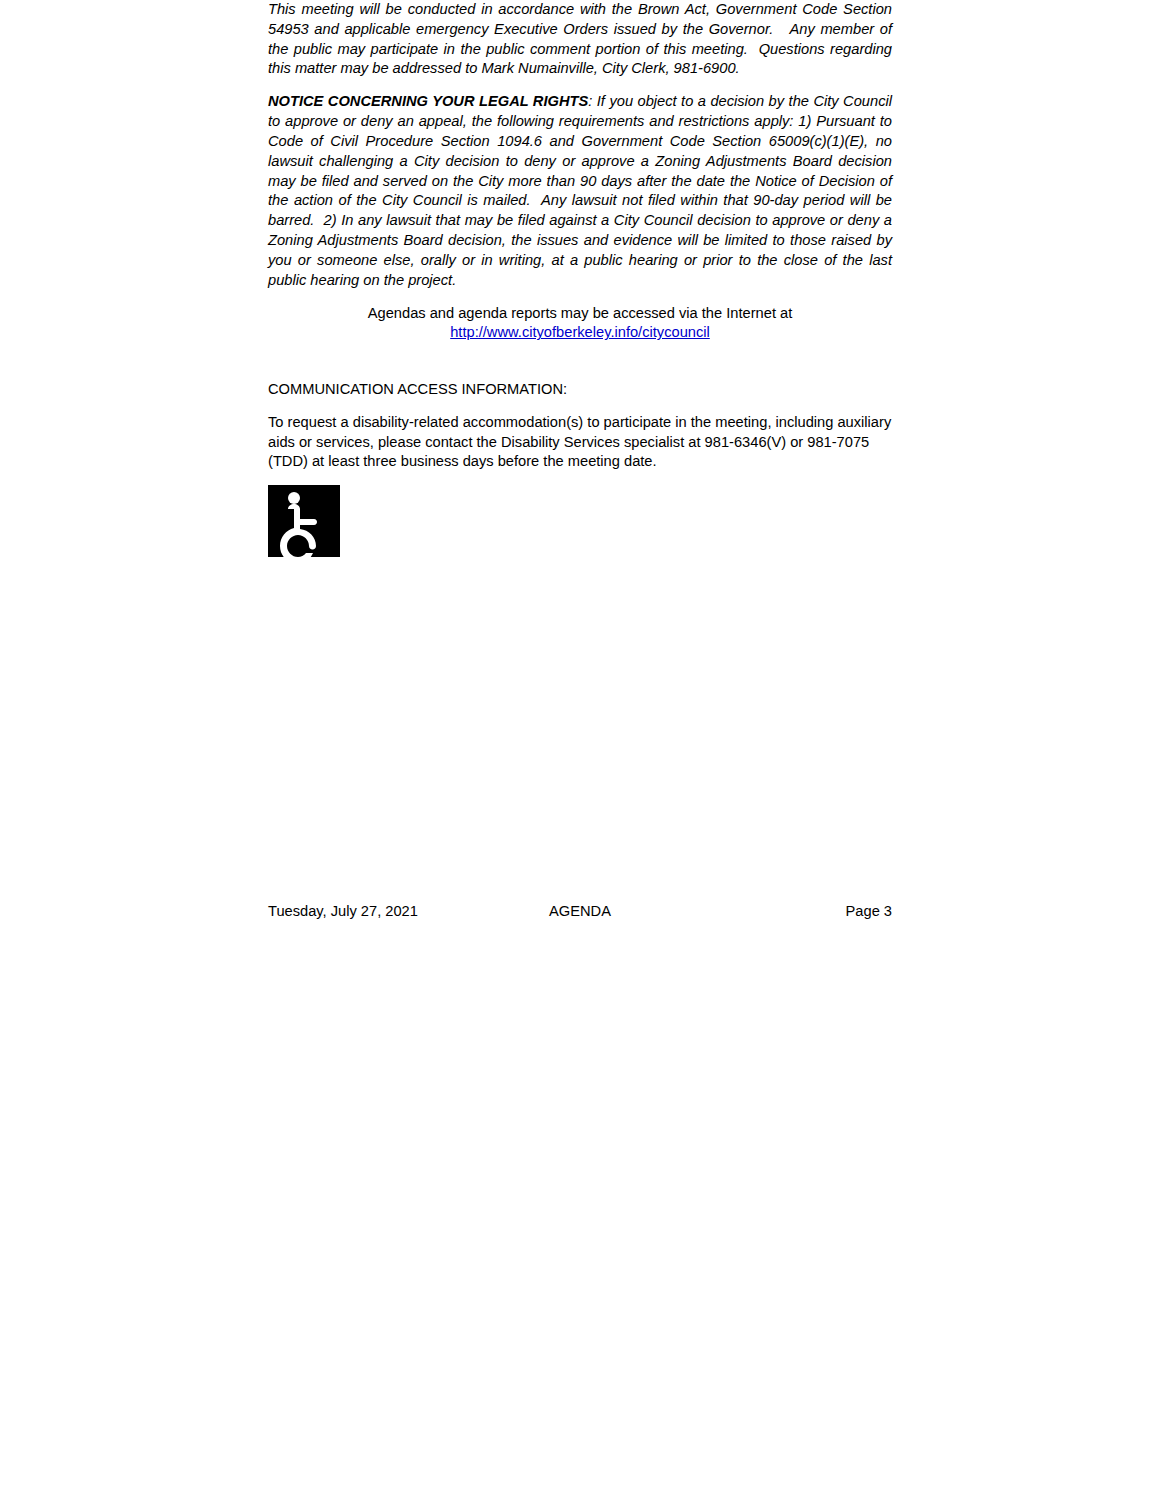This meeting will be conducted in accordance with the Brown Act, Government Code Section 54953 and applicable emergency Executive Orders issued by the Governor. Any member of the public may participate in the public comment portion of this meeting. Questions regarding this matter may be addressed to Mark Numainville, City Clerk, 981-6900.
NOTICE CONCERNING YOUR LEGAL RIGHTS: If you object to a decision by the City Council to approve or deny an appeal, the following requirements and restrictions apply: 1) Pursuant to Code of Civil Procedure Section 1094.6 and Government Code Section 65009(c)(1)(E), no lawsuit challenging a City decision to deny or approve a Zoning Adjustments Board decision may be filed and served on the City more than 90 days after the date the Notice of Decision of the action of the City Council is mailed. Any lawsuit not filed within that 90-day period will be barred. 2) In any lawsuit that may be filed against a City Council decision to approve or deny a Zoning Adjustments Board decision, the issues and evidence will be limited to those raised by you or someone else, orally or in writing, at a public hearing or prior to the close of the last public hearing on the project.
Agendas and agenda reports may be accessed via the Internet at
http://www.cityofberkeley.info/citycouncil
COMMUNICATION ACCESS INFORMATION:
To request a disability-related accommodation(s) to participate in the meeting, including auxiliary aids or services, please contact the Disability Services specialist at 981-6346(V) or 981-7075 (TDD) at least three business days before the meeting date.
Tuesday, July 27, 2021
AGENDA
Page 3